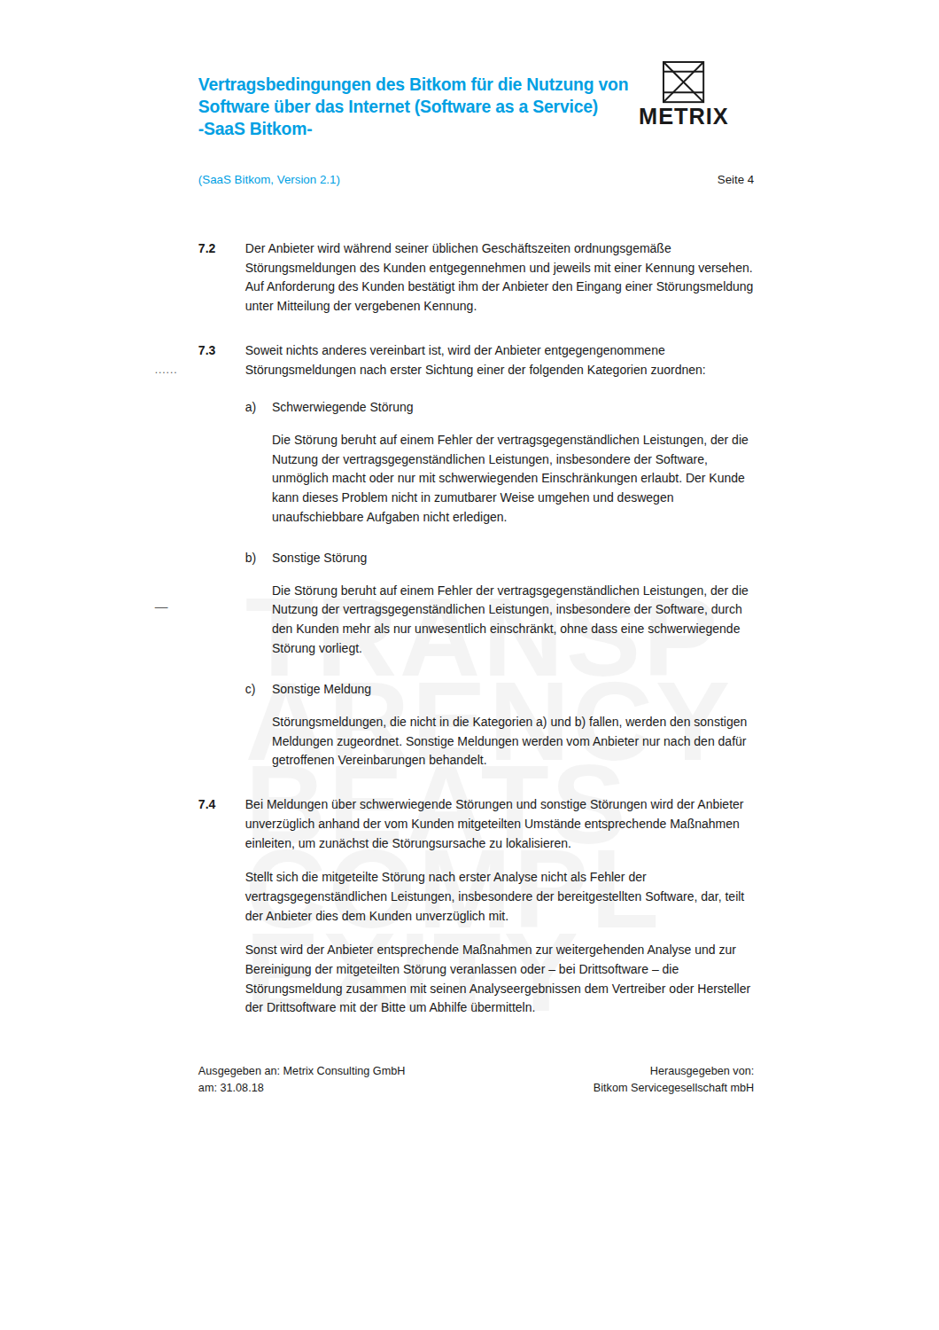TRANSP ARENCY BEATS COMPL EXITY
......
—
Vertragsbedingungen des Bitkom für die Nutzung von Software über das Internet (Software as a Service)
-SaaS Bitkom-
METRIX
(SaaS Bitkom, Version 2.1) Seite 4
7.2
Der Anbieter wird während seiner üblichen Geschäftszeiten ordnungsgemäße Störungsmeldungen des Kunden entgegennehmen und jeweils mit einer Kennung versehen. Auf Anforderung des Kunden bestätigt ihm der Anbieter den Eingang einer Störungsmeldung unter Mitteilung der vergebenen Kennung.
7.3
Soweit nichts anderes vereinbart ist, wird der Anbieter entgegengenommene Störungsmeldungen nach erster Sichtung einer der folgenden Kategorien zuordnen:
a)
Schwerwiegende Störung
Die Störung beruht auf einem Fehler der vertragsgegenständlichen Leistungen, der die Nutzung der vertragsgegenständlichen Leistungen, insbesondere der Software, unmöglich macht oder nur mit schwerwiegenden Einschränkungen erlaubt. Der Kunde kann dieses Problem nicht in zumutbarer Weise umgehen und deswegen unaufschiebbare Aufgaben nicht erledigen.
b)
Sonstige Störung
Die Störung beruht auf einem Fehler der vertragsgegenständlichen Leistungen, der die Nutzung der vertragsgegenständlichen Leistungen, insbesondere der Software, durch den Kunden mehr als nur unwesentlich einschränkt, ohne dass eine schwerwiegende Störung vorliegt.
c)
Sonstige Meldung
Störungsmeldungen, die nicht in die Kategorien a) und b) fallen, werden den sonstigen Meldungen zugeordnet. Sonstige Meldungen werden vom Anbieter nur nach den dafür getroffenen Vereinbarungen behandelt.
7.4
Bei Meldungen über schwerwiegende Störungen und sonstige Störungen wird der Anbieter unverzüglich anhand der vom Kunden mitgeteilten Umstände entsprechende Maßnahmen einleiten, um zunächst die Störungsursache zu lokalisieren.
Stellt sich die mitgeteilte Störung nach erster Analyse nicht als Fehler der vertragsgegenständlichen Leistungen, insbesondere der bereitgestellten Software, dar, teilt der Anbieter dies dem Kunden unverzüglich mit.
Sonst wird der Anbieter entsprechende Maßnahmen zur weitergehenden Analyse und zur Bereinigung der mitgeteilten Störung veranlassen oder – bei Drittsoftware – die Störungsmeldung zusammen mit seinen Analyseergebnissen dem Vertreiber oder Hersteller der Drittsoftware mit der Bitte um Abhilfe übermitteln.
Ausgegeben an: Metrix Consulting GmbH
am: 31.08.18
Herausgegeben von:
Bitkom Servicegesellschaft mbH